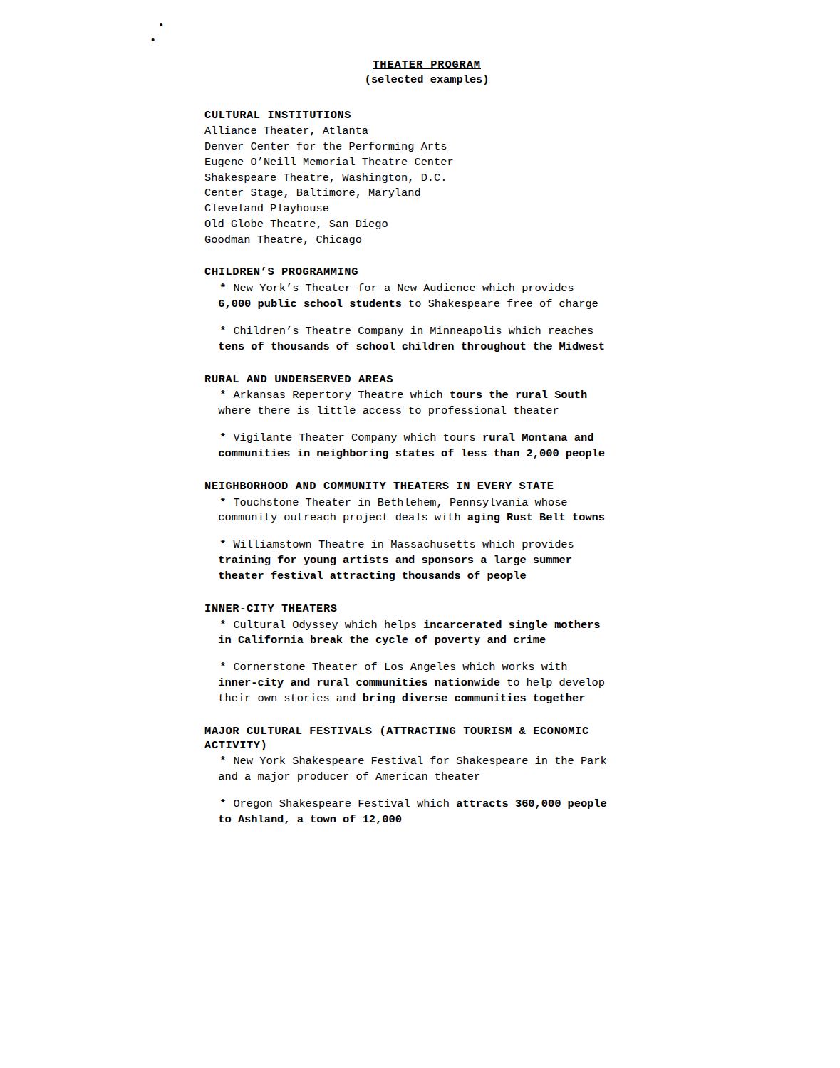• •
THEATER PROGRAM
(selected examples)
CULTURAL INSTITUTIONS
Alliance Theater, Atlanta
Denver Center for the Performing Arts
Eugene O’Neill Memorial Theatre Center
Shakespeare Theatre, Washington, D.C.
Center Stage, Baltimore, Maryland
Cleveland Playhouse
Old Globe Theatre, San Diego
Goodman Theatre, Chicago
CHILDREN’S PROGRAMMING
New York’s Theater for a New Audience which provides 6,000 public school students to Shakespeare free of charge
Children’s Theatre Company in Minneapolis which reaches tens of thousands of school children throughout the Midwest
RURAL AND UNDERSERVED AREAS
Arkansas Repertory Theatre which tours the rural South where there is little access to professional theater
Vigilante Theater Company which tours rural Montana and communities in neighboring states of less than 2,000 people
NEIGHBORHOOD AND COMMUNITY THEATERS IN EVERY STATE
Touchstone Theater in Bethlehem, Pennsylvania whose community outreach project deals with aging Rust Belt towns
Williamstown Theatre in Massachusetts which provides training for young artists and sponsors a large summer theater festival attracting thousands of people
INNER-CITY THEATERS
Cultural Odyssey which helps incarcerated single mothers in California break the cycle of poverty and crime
Cornerstone Theater of Los Angeles which works with inner-city and rural communities nationwide to help develop their own stories and bring diverse communities together
MAJOR CULTURAL FESTIVALS (ATTRACTING TOURISM & ECONOMIC ACTIVITY)
New York Shakespeare Festival for Shakespeare in the Park and a major producer of American theater
Oregon Shakespeare Festival which attracts 360,000 people to Ashland, a town of 12,000